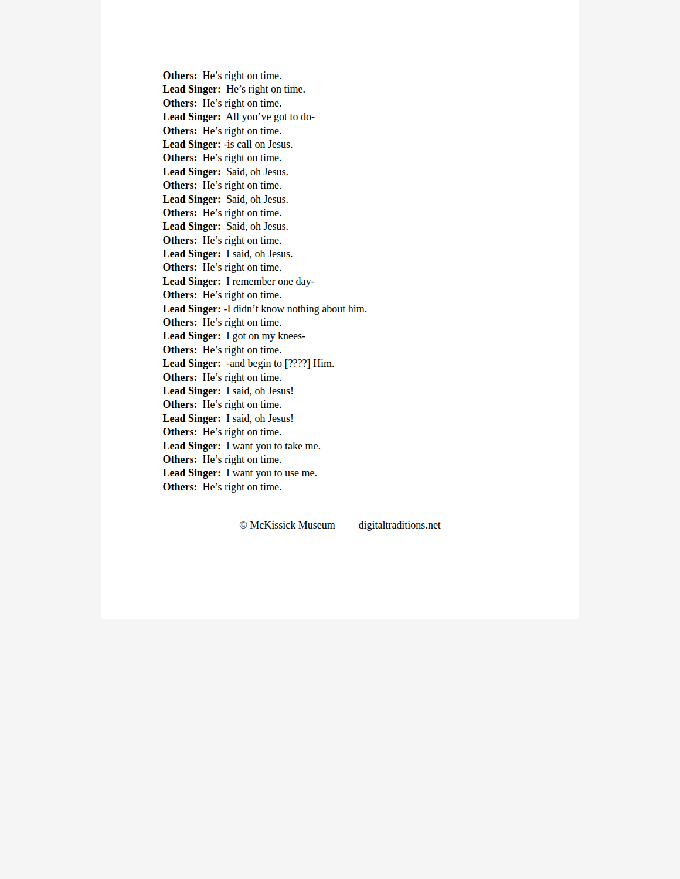Others: He’s right on time.
Lead Singer: He’s right on time.
Others: He’s right on time.
Lead Singer: All you’ve got to do-
Others: He’s right on time.
Lead Singer: -is call on Jesus.
Others: He’s right on time.
Lead Singer: Said, oh Jesus.
Others: He’s right on time.
Lead Singer: Said, oh Jesus.
Others: He’s right on time.
Lead Singer: Said, oh Jesus.
Others: He’s right on time.
Lead Singer: I said, oh Jesus.
Others: He’s right on time.
Lead Singer: I remember one day-
Others: He’s right on time.
Lead Singer: -I didn’t know nothing about him.
Others: He’s right on time.
Lead Singer: I got on my knees-
Others: He’s right on time.
Lead Singer: -and begin to [????] Him.
Others: He’s right on time.
Lead Singer: I said, oh Jesus!
Others: He’s right on time.
Lead Singer: I said, oh Jesus!
Others: He’s right on time.
Lead Singer: I want you to take me.
Others: He’s right on time.
Lead Singer: I want you to use me.
Others: He’s right on time.
© McKissick Museum digitaltraditions.net